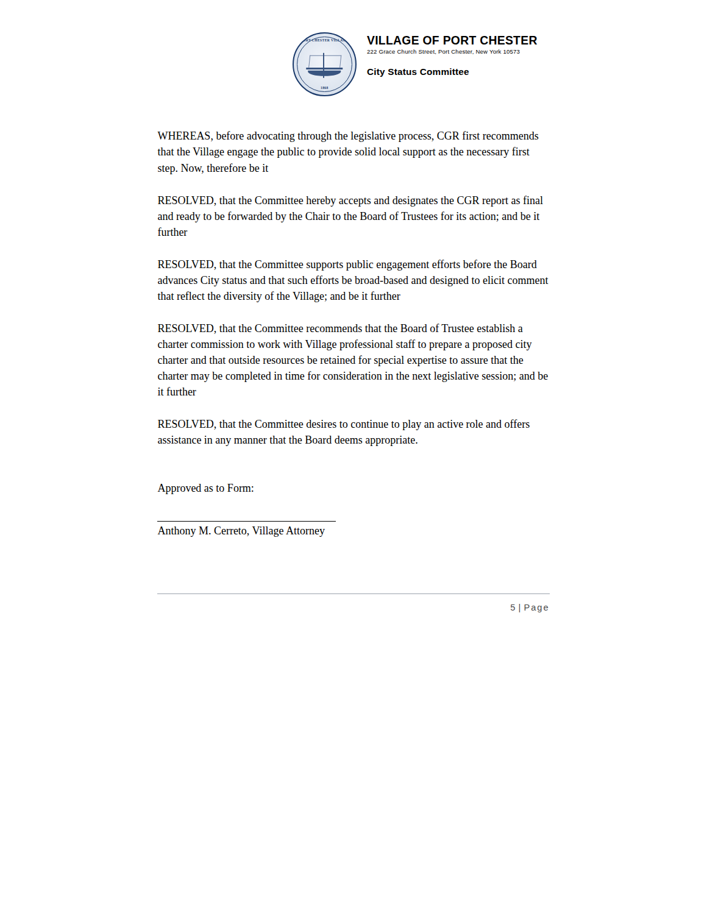Port Chester Village
1868
VILLAGE OF PORT CHESTER
222 Grace Church Street, Port Chester, New York 10573
City Status Committee
WHEREAS, before advocating through the legislative process, CGR first recommends that the Village engage the public to provide solid local support as the necessary first step. Now, therefore be it
RESOLVED, that the Committee hereby accepts and designates the CGR report as final and ready to be forwarded by the Chair to the Board of Trustees for its action; and be it further
RESOLVED, that the Committee supports public engagement efforts before the Board advances City status and that such efforts be broad-based and designed to elicit comment that reflect the diversity of the Village; and be it further
RESOLVED, that the Committee recommends that the Board of Trustee establish a charter commission to work with Village professional staff to prepare a proposed city charter and that outside resources be retained for special expertise to assure that the charter may be completed in time for consideration in the next legislative session; and be it further
RESOLVED, that the Committee desires to continue to play an active role and offers assistance in any manner that the Board deems appropriate.
Approved as to Form:
Anthony M. Cerreto, Village Attorney
5 | Page